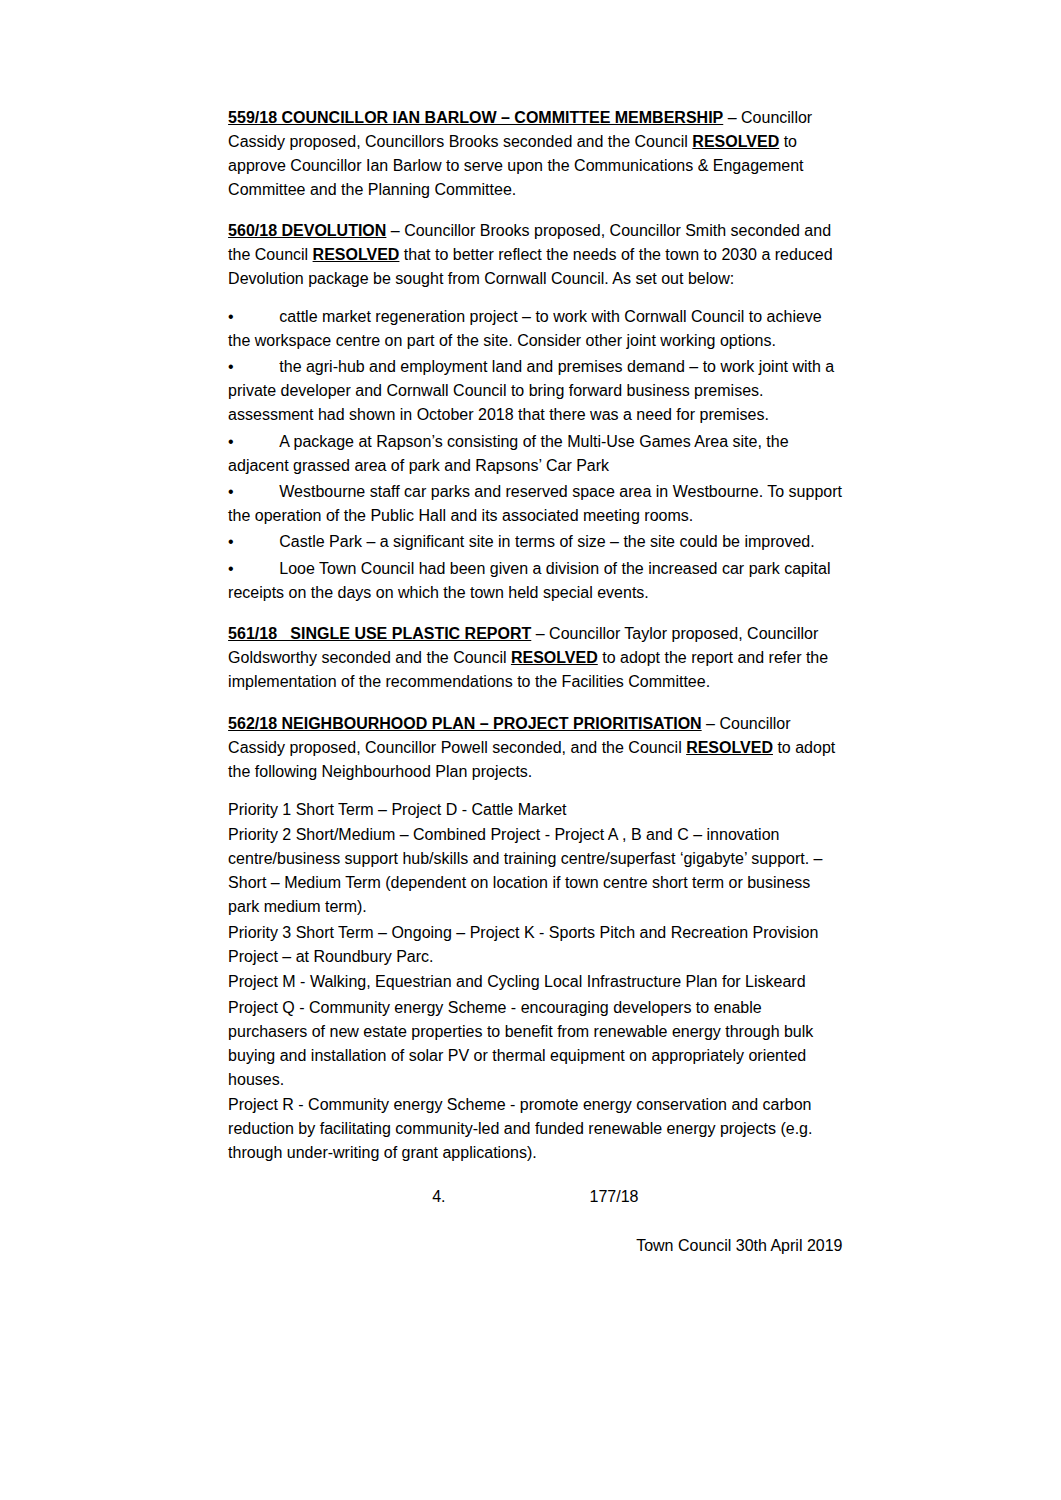559/18 COUNCILLOR IAN BARLOW – COMMITTEE MEMBERSHIP – Councillor Cassidy proposed, Councillors Brooks seconded and the Council RESOLVED to approve Councillor Ian Barlow to serve upon the Communications & Engagement Committee and the Planning Committee.
560/18 DEVOLUTION – Councillor Brooks proposed, Councillor Smith seconded and the Council RESOLVED that to better reflect the needs of the town to 2030 a reduced Devolution package be sought from Cornwall Council. As set out below:
•cattle market regeneration project – to work with Cornwall Council to achieve the workspace centre on part of the site. Consider other joint working options.
•the agri-hub and employment land and premises demand – to work joint with a private developer and Cornwall Council to bring forward business premises. assessment had shown in October 2018 that there was a need for premises.
•A package at Rapson’s consisting of the Multi-Use Games Area site, the adjacent grassed area of park and Rapsons’ Car Park
•Westbourne staff car parks and reserved space area in Westbourne. To support the operation of the Public Hall and its associated meeting rooms.
•Castle Park – a significant site in terms of size – the site could be improved.
•Looe Town Council had been given a division of the increased car park capital receipts on the days on which the town held special events.
561/18 SINGLE USE PLASTIC REPORT – Councillor Taylor proposed, Councillor Goldsworthy seconded and the Council RESOLVED to adopt the report and refer the implementation of the recommendations to the Facilities Committee.
562/18 NEIGHBOURHOOD PLAN – PROJECT PRIORITISATION – Councillor Cassidy proposed, Councillor Powell seconded, and the Council RESOLVED to adopt the following Neighbourhood Plan projects.
Priority 1 Short Term – Project D - Cattle Market
Priority 2 Short/Medium – Combined Project - Project A , B and C – innovation centre/business support hub/skills and training centre/superfast ‘gigabyte’ support. – Short – Medium Term (dependent on location if town centre short term or business park medium term).
Priority 3 Short Term – Ongoing – Project K - Sports Pitch and Recreation Provision Project – at Roundbury Parc.
Project M - Walking, Equestrian and Cycling Local Infrastructure Plan for Liskeard
Project Q - Community energy Scheme - encouraging developers to enable purchasers of new estate properties to benefit from renewable energy through bulk buying and installation of solar PV or thermal equipment on appropriately oriented houses.
Project R - Community energy Scheme - promote energy conservation and carbon reduction by facilitating community-led and funded renewable energy projects (e.g. through under-writing of grant applications).
4. 177/18
Town Council 30th April 2019